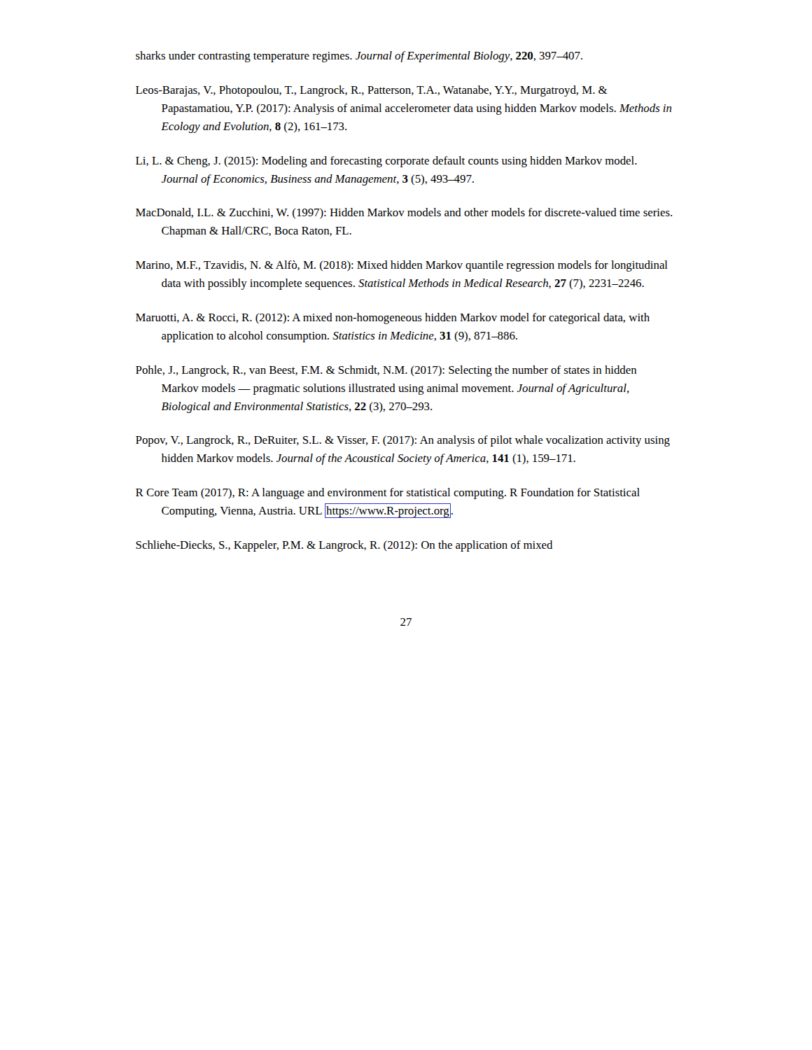sharks under contrasting temperature regimes. Journal of Experimental Biology, 220, 397–407.
Leos-Barajas, V., Photopoulou, T., Langrock, R., Patterson, T.A., Watanabe, Y.Y., Murgatroyd, M. & Papastamatiou, Y.P. (2017): Analysis of animal accelerometer data using hidden Markov models. Methods in Ecology and Evolution, 8 (2), 161–173.
Li, L. & Cheng, J. (2015): Modeling and forecasting corporate default counts using hidden Markov model. Journal of Economics, Business and Management, 3 (5), 493–497.
MacDonald, I.L. & Zucchini, W. (1997): Hidden Markov models and other models for discrete-valued time series. Chapman & Hall/CRC, Boca Raton, FL.
Marino, M.F., Tzavidis, N. & Alfò, M. (2018): Mixed hidden Markov quantile regression models for longitudinal data with possibly incomplete sequences. Statistical Methods in Medical Research, 27 (7), 2231–2246.
Maruotti, A. & Rocci, R. (2012): A mixed non-homogeneous hidden Markov model for categorical data, with application to alcohol consumption. Statistics in Medicine, 31 (9), 871–886.
Pohle, J., Langrock, R., van Beest, F.M. & Schmidt, N.M. (2017): Selecting the number of states in hidden Markov models — pragmatic solutions illustrated using animal movement. Journal of Agricultural, Biological and Environmental Statistics, 22 (3), 270–293.
Popov, V., Langrock, R., DeRuiter, S.L. & Visser, F. (2017): An analysis of pilot whale vocalization activity using hidden Markov models. Journal of the Acoustical Society of America, 141 (1), 159–171.
R Core Team (2017), R: A language and environment for statistical computing. R Foundation for Statistical Computing, Vienna, Austria. URL https://www.R-project.org.
Schliehe-Diecks, S., Kappeler, P.M. & Langrock, R. (2012): On the application of mixed
27